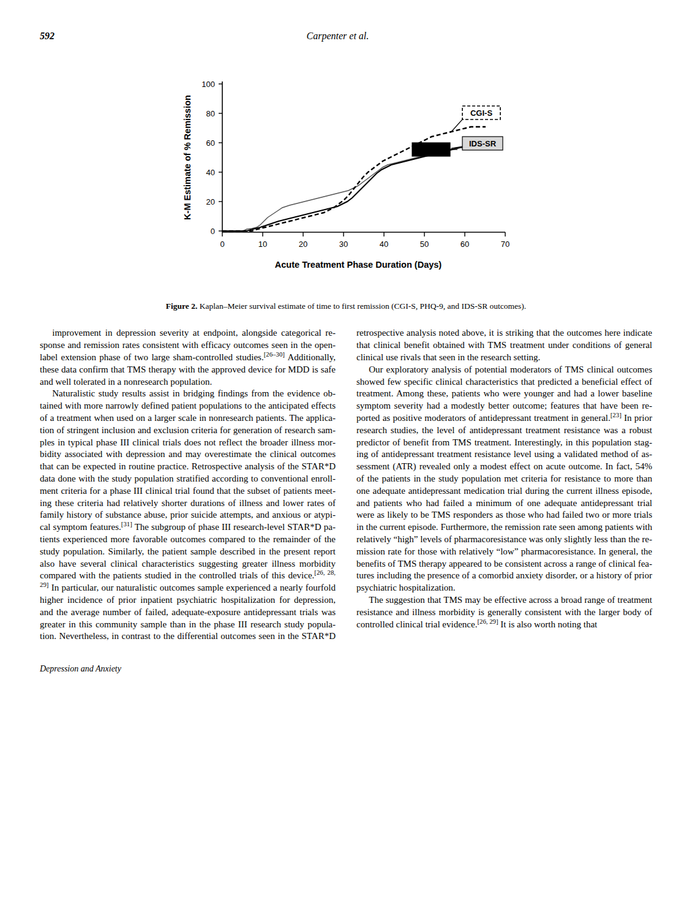592 Carpenter et al.
100 80 60 40 20 0 0 10 20 30 40 50 60 70 K-M Estimate of % Remission Acute Treatment Phase Duration (Days) CGI-S IDS-SR PHQ-9
Figure 2. Kaplan–Meier survival estimate of time to first remission (CGI-S, PHQ-9, and IDS-SR outcomes).
improvement in depression severity at endpoint, alongside categorical response and remission rates consistent with efficacy outcomes seen in the open-label extension phase of two large sham-controlled studies.[26–30] Additionally, these data confirm that TMS therapy with the approved device for MDD is safe and well tolerated in a nonresearch population.
Naturalistic study results assist in bridging findings from the evidence obtained with more narrowly defined patient populations to the anticipated effects of a treatment when used on a larger scale in nonresearch patients. The application of stringent inclusion and exclusion criteria for generation of research samples in typical phase III clinical trials does not reflect the broader illness morbidity associated with depression and may overestimate the clinical outcomes that can be expected in routine practice. Retrospective analysis of the STAR*D data done with the study population stratified according to conventional enrollment criteria for a phase III clinical trial found that the subset of patients meeting these criteria had relatively shorter durations of illness and lower rates of family history of substance abuse, prior suicide attempts, and anxious or atypical symptom features.[31] The subgroup of phase III research-level STAR*D patients experienced more favorable outcomes compared to the remainder of the study population. Similarly, the patient sample described in the present report also have several clinical characteristics suggesting greater illness morbidity compared with the patients studied in the controlled trials of this device.[26, 28, 29] In particular, our naturalistic outcomes sample experienced a nearly fourfold higher incidence of prior inpatient psychiatric hospitalization for depression, and the average number of failed, adequate-exposure antidepressant trials was greater in this community sample than in the phase III research study population. Nevertheless, in contrast to the differential outcomes seen in the STAR*D retrospective analysis noted above, it is striking that the outcomes here indicate that clinical benefit obtained with TMS treatment under conditions of general clinical use rivals that seen in the research setting.
Our exploratory analysis of potential moderators of TMS clinical outcomes showed few specific clinical characteristics that predicted a beneficial effect of treatment. Among these, patients who were younger and had a lower baseline symptom severity had a modestly better outcome; features that have been reported as positive moderators of antidepressant treatment in general.[23] In prior research studies, the level of antidepressant treatment resistance was a robust predictor of benefit from TMS treatment. Interestingly, in this population staging of antidepressant treatment resistance level using a validated method of assessment (ATR) revealed only a modest effect on acute outcome. In fact, 54% of the patients in the study population met criteria for resistance to more than one adequate antidepressant medication trial during the current illness episode, and patients who had failed a minimum of one adequate antidepressant trial were as likely to be TMS responders as those who had failed two or more trials in the current episode. Furthermore, the remission rate seen among patients with relatively “high” levels of pharmacoresistance was only slightly less than the remission rate for those with relatively “low” pharmacoresistance. In general, the benefits of TMS therapy appeared to be consistent across a range of clinical features including the presence of a comorbid anxiety disorder, or a history of prior psychiatric hospitalization.
The suggestion that TMS may be effective across a broad range of treatment resistance and illness morbidity is generally consistent with the larger body of controlled clinical trial evidence.[26, 29] It is also worth noting that
Depression and Anxiety